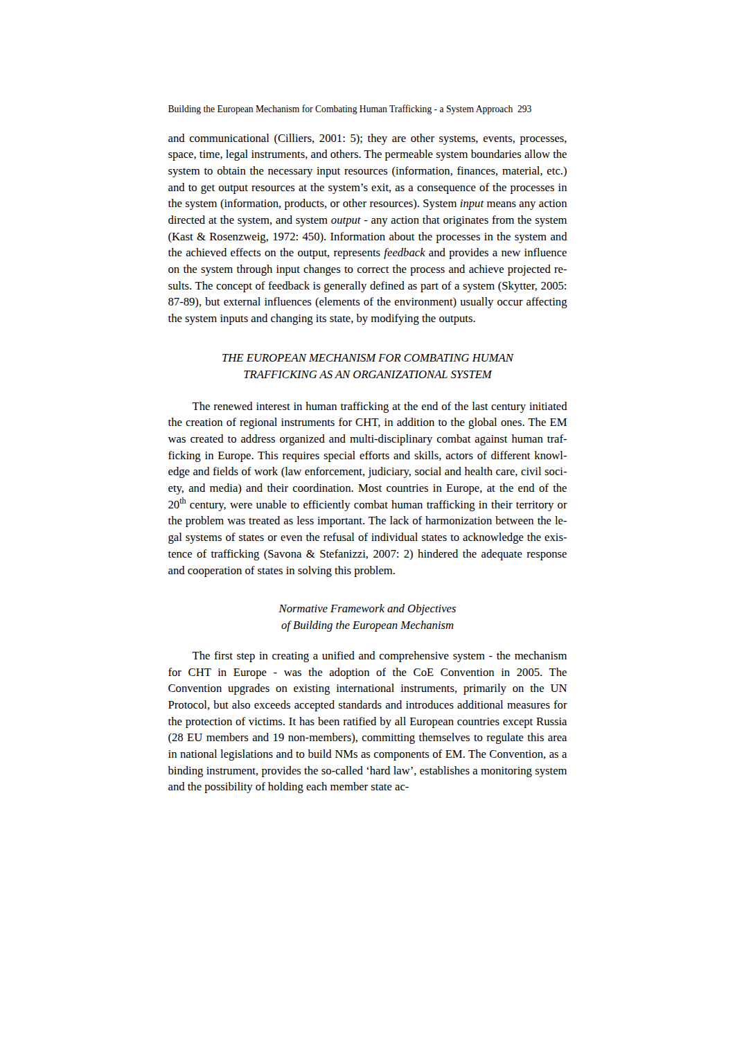Building the European Mechanism for Combating Human Trafficking - a System Approach 293
and communicational (Cilliers, 2001: 5); they are other systems, events, processes, space, time, legal instruments, and others. The permeable system boundaries allow the system to obtain the necessary input resources (information, finances, material, etc.) and to get output resources at the system’s exit, as a consequence of the processes in the system (information, products, or other resources). System input means any action directed at the system, and system output - any action that originates from the system (Kast & Rosenzweig, 1972: 450). Information about the processes in the system and the achieved effects on the output, represents feedback and provides a new influence on the system through input changes to correct the process and achieve projected results. The concept of feedback is generally defined as part of a system (Skytter, 2005: 87-89), but external influences (elements of the environment) usually occur affecting the system inputs and changing its state, by modifying the outputs.
The European Mechanism for Combating Human
Trafficking as an Organizational System
The renewed interest in human trafficking at the end of the last century initiated the creation of regional instruments for CHT, in addition to the global ones. The EM was created to address organized and multi-disciplinary combat against human trafficking in Europe. This requires special efforts and skills, actors of different knowledge and fields of work (law enforcement, judiciary, social and health care, civil society, and media) and their coordination. Most countries in Europe, at the end of the 20th century, were unable to efficiently combat human trafficking in their territory or the problem was treated as less important. The lack of harmonization between the legal systems of states or even the refusal of individual states to acknowledge the existence of trafficking (Savona & Stefanizzi, 2007: 2) hindered the adequate response and cooperation of states in solving this problem.
Normative Framework and Objectives
of Building the European Mechanism
The first step in creating a unified and comprehensive system - the mechanism for CHT in Europe - was the adoption of the CoE Convention in 2005. The Convention upgrades on existing international instruments, primarily on the UN Protocol, but also exceeds accepted standards and introduces additional measures for the protection of victims. It has been ratified by all European countries except Russia (28 EU members and 19 non-members), committing themselves to regulate this area in national legislations and to build NMs as components of EM. The Convention, as a binding instrument, provides the so-called ‘hard law’, establishes a monitoring system and the possibility of holding each member state ac-